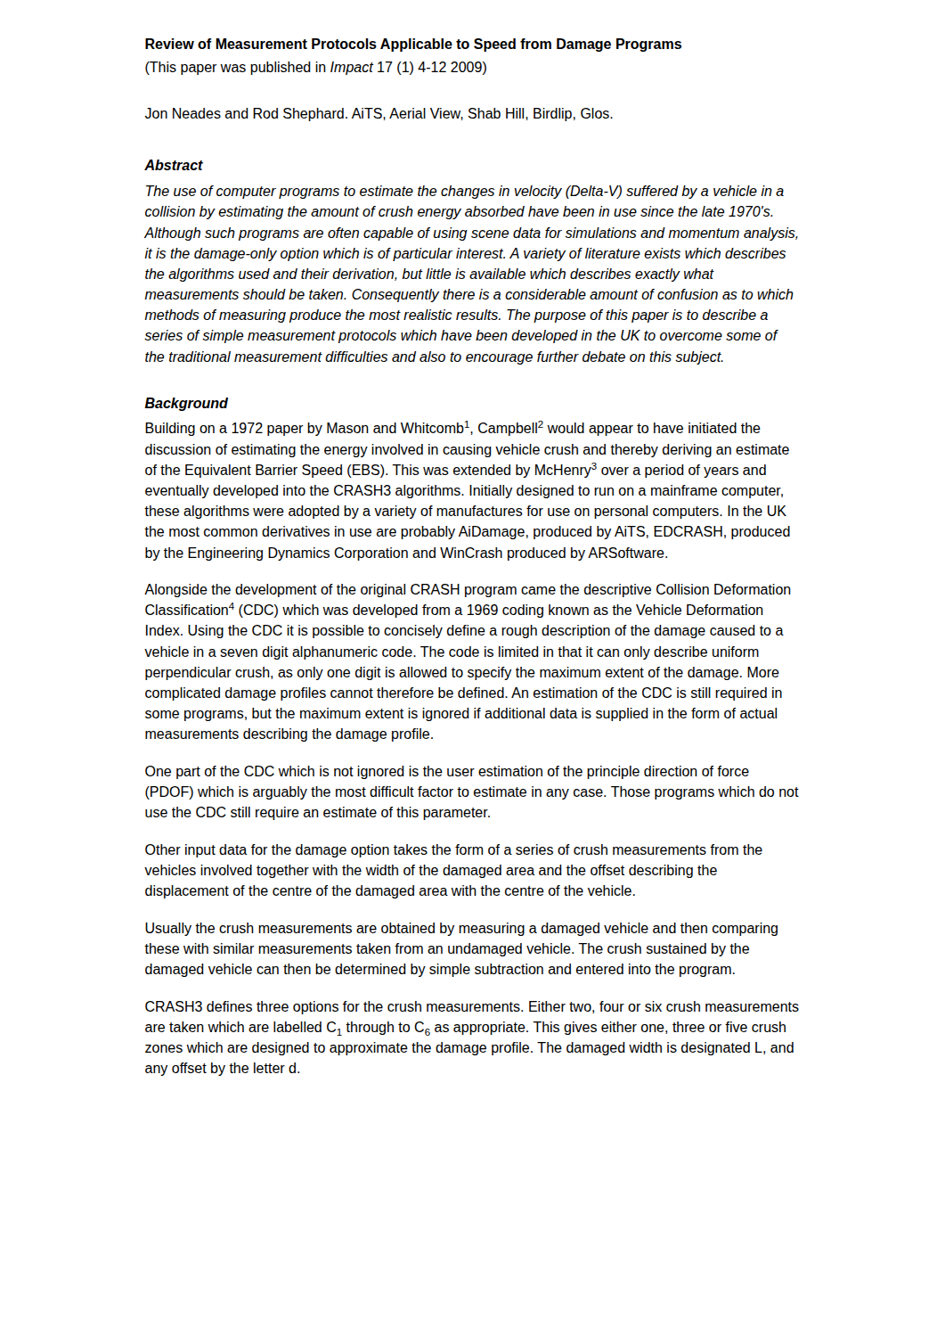Review of Measurement Protocols Applicable to Speed from Damage Programs
(This paper was published in Impact 17 (1) 4-12 2009)
Jon Neades and Rod Shephard. AiTS, Aerial View, Shab Hill, Birdlip, Glos.
Abstract
The use of computer programs to estimate the changes in velocity (Delta-V) suffered by a vehicle in a collision by estimating the amount of crush energy absorbed have been in use since the late 1970's. Although such programs are often capable of using scene data for simulations and momentum analysis, it is the damage-only option which is of particular interest. A variety of literature exists which describes the algorithms used and their derivation, but little is available which describes exactly what measurements should be taken. Consequently there is a considerable amount of confusion as to which methods of measuring produce the most realistic results. The purpose of this paper is to describe a series of simple measurement protocols which have been developed in the UK to overcome some of the traditional measurement difficulties and also to encourage further debate on this subject.
Background
Building on a 1972 paper by Mason and Whitcomb1, Campbell2 would appear to have initiated the discussion of estimating the energy involved in causing vehicle crush and thereby deriving an estimate of the Equivalent Barrier Speed (EBS). This was extended by McHenry3 over a period of years and eventually developed into the CRASH3 algorithms. Initially designed to run on a mainframe computer, these algorithms were adopted by a variety of manufactures for use on personal computers. In the UK the most common derivatives in use are probably AiDamage, produced by AiTS, EDCRASH, produced by the Engineering Dynamics Corporation and WinCrash produced by ARSoftware.
Alongside the development of the original CRASH program came the descriptive Collision Deformation Classification4 (CDC) which was developed from a 1969 coding known as the Vehicle Deformation Index. Using the CDC it is possible to concisely define a rough description of the damage caused to a vehicle in a seven digit alphanumeric code. The code is limited in that it can only describe uniform perpendicular crush, as only one digit is allowed to specify the maximum extent of the damage. More complicated damage profiles cannot therefore be defined. An estimation of the CDC is still required in some programs, but the maximum extent is ignored if additional data is supplied in the form of actual measurements describing the damage profile.
One part of the CDC which is not ignored is the user estimation of the principle direction of force (PDOF) which is arguably the most difficult factor to estimate in any case. Those programs which do not use the CDC still require an estimate of this parameter.
Other input data for the damage option takes the form of a series of crush measurements from the vehicles involved together with the width of the damaged area and the offset describing the displacement of the centre of the damaged area with the centre of the vehicle.
Usually the crush measurements are obtained by measuring a damaged vehicle and then comparing these with similar measurements taken from an undamaged vehicle. The crush sustained by the damaged vehicle can then be determined by simple subtraction and entered into the program.
CRASH3 defines three options for the crush measurements. Either two, four or six crush measurements are taken which are labelled C1 through to C6 as appropriate. This gives either one, three or five crush zones which are designed to approximate the damage profile. The damaged width is designated L, and any offset by the letter d.